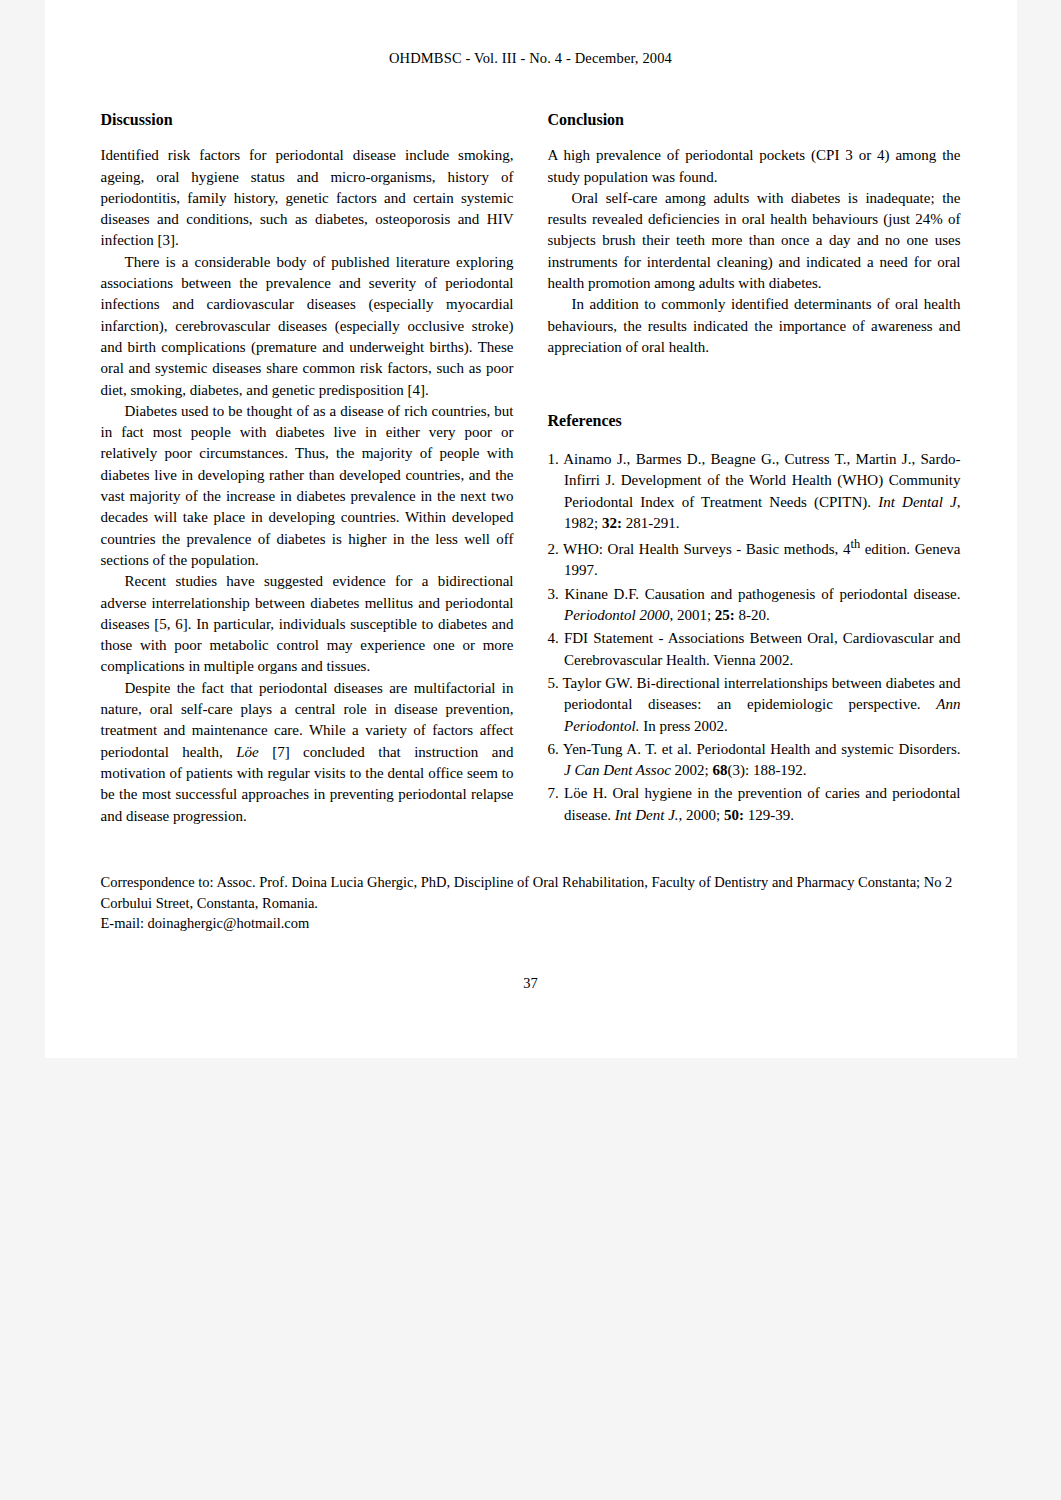OHDMBSC - Vol. III - No. 4 - December, 2004
Discussion
Identified risk factors for periodontal disease include smoking, ageing, oral hygiene status and micro-organisms, history of periodontitis, family history, genetic factors and certain systemic diseases and conditions, such as diabetes, osteoporosis and HIV infection [3].
There is a considerable body of published literature exploring associations between the prevalence and severity of periodontal infections and cardiovascular diseases (especially myocardial infarction), cerebrovascular diseases (especially occlusive stroke) and birth complications (premature and underweight births). These oral and systemic diseases share common risk factors, such as poor diet, smoking, diabetes, and genetic predisposition [4].
Diabetes used to be thought of as a disease of rich countries, but in fact most people with diabetes live in either very poor or relatively poor circumstances. Thus, the majority of people with diabetes live in developing rather than developed countries, and the vast majority of the increase in diabetes prevalence in the next two decades will take place in developing countries. Within developed countries the prevalence of diabetes is higher in the less well off sections of the population.
Recent studies have suggested evidence for a bidirectional adverse interrelationship between diabetes mellitus and periodontal diseases [5, 6]. In particular, individuals susceptible to diabetes and those with poor metabolic control may experience one or more complications in multiple organs and tissues.
Despite the fact that periodontal diseases are multifactorial in nature, oral self-care plays a central role in disease prevention, treatment and maintenance care. While a variety of factors affect periodontal health, Löe [7] concluded that instruction and motivation of patients with regular visits to the dental office seem to be the most successful approaches in preventing periodontal relapse and disease progression.
Conclusion
A high prevalence of periodontal pockets (CPI 3 or 4) among the study population was found.
Oral self-care among adults with diabetes is inadequate; the results revealed deficiencies in oral health behaviours (just 24% of subjects brush their teeth more than once a day and no one uses instruments for interdental cleaning) and indicated a need for oral health promotion among adults with diabetes.
In addition to commonly identified determinants of oral health behaviours, the results indicated the importance of awareness and appreciation of oral health.
References
1. Ainamo J., Barmes D., Beagne G., Cutress T., Martin J., Sardo-Infirri J. Development of the World Health (WHO) Community Periodontal Index of Treatment Needs (CPITN). Int Dental J, 1982; 32: 281-291.
2. WHO: Oral Health Surveys - Basic methods, 4th edition. Geneva 1997.
3. Kinane D.F. Causation and pathogenesis of periodontal disease. Periodontol 2000, 2001; 25: 8-20.
4. FDI Statement - Associations Between Oral, Cardiovascular and Cerebrovascular Health. Vienna 2002.
5. Taylor GW. Bi-directional interrelationships between diabetes and periodontal diseases: an epidemiologic perspective. Ann Periodontol. In press 2002.
6. Yen-Tung A. T. et al. Periodontal Health and systemic Disorders. J Can Dent Assoc 2002; 68(3): 188-192.
7. Löe H. Oral hygiene in the prevention of caries and periodontal disease. Int Dent J., 2000; 50: 129-39.
Correspondence to: Assoc. Prof. Doina Lucia Ghergic, PhD, Discipline of Oral Rehabilitation, Faculty of Dentistry and Pharmacy Constanta; No 2 Corbului Street, Constanta, Romania.
E-mail: doinaghergic@hotmail.com
37